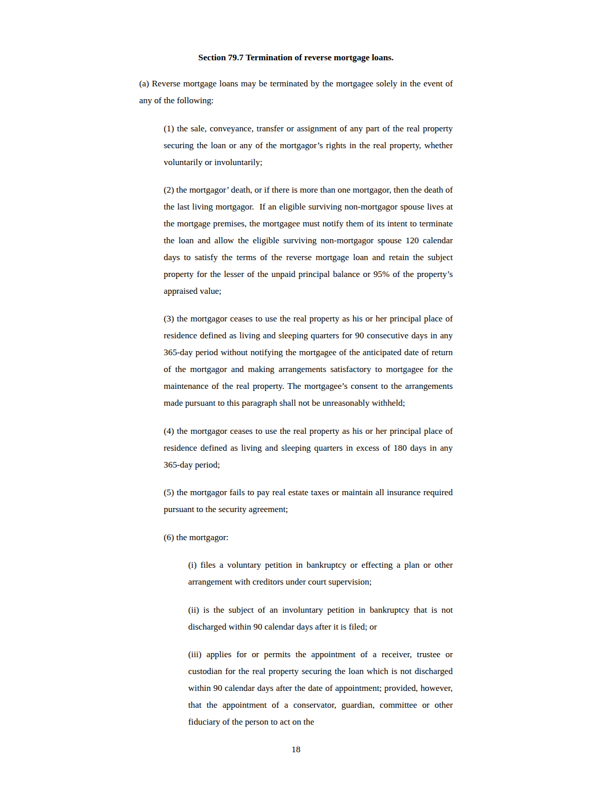Section 79.7 Termination of reverse mortgage loans.
(a) Reverse mortgage loans may be terminated by the mortgagee solely in the event of any of the following:
(1) the sale, conveyance, transfer or assignment of any part of the real property securing the loan or any of the mortgagor’s rights in the real property, whether voluntarily or involuntarily;
(2) the mortgagor’ death, or if there is more than one mortgagor, then the death of the last living mortgagor. If an eligible surviving non-mortgagor spouse lives at the mortgage premises, the mortgagee must notify them of its intent to terminate the loan and allow the eligible surviving non-mortgagor spouse 120 calendar days to satisfy the terms of the reverse mortgage loan and retain the subject property for the lesser of the unpaid principal balance or 95% of the property’s appraised value;
(3) the mortgagor ceases to use the real property as his or her principal place of residence defined as living and sleeping quarters for 90 consecutive days in any 365-day period without notifying the mortgagee of the anticipated date of return of the mortgagor and making arrangements satisfactory to mortgagee for the maintenance of the real property. The mortgagee’s consent to the arrangements made pursuant to this paragraph shall not be unreasonably withheld;
(4) the mortgagor ceases to use the real property as his or her principal place of residence defined as living and sleeping quarters in excess of 180 days in any 365-day period;
(5) the mortgagor fails to pay real estate taxes or maintain all insurance required pursuant to the security agreement;
(6) the mortgagor:
(i) files a voluntary petition in bankruptcy or effecting a plan or other arrangement with creditors under court supervision;
(ii) is the subject of an involuntary petition in bankruptcy that is not discharged within 90 calendar days after it is filed; or
(iii) applies for or permits the appointment of a receiver, trustee or custodian for the real property securing the loan which is not discharged within 90 calendar days after the date of appointment; provided, however, that the appointment of a conservator, guardian, committee or other fiduciary of the person to act on the
18